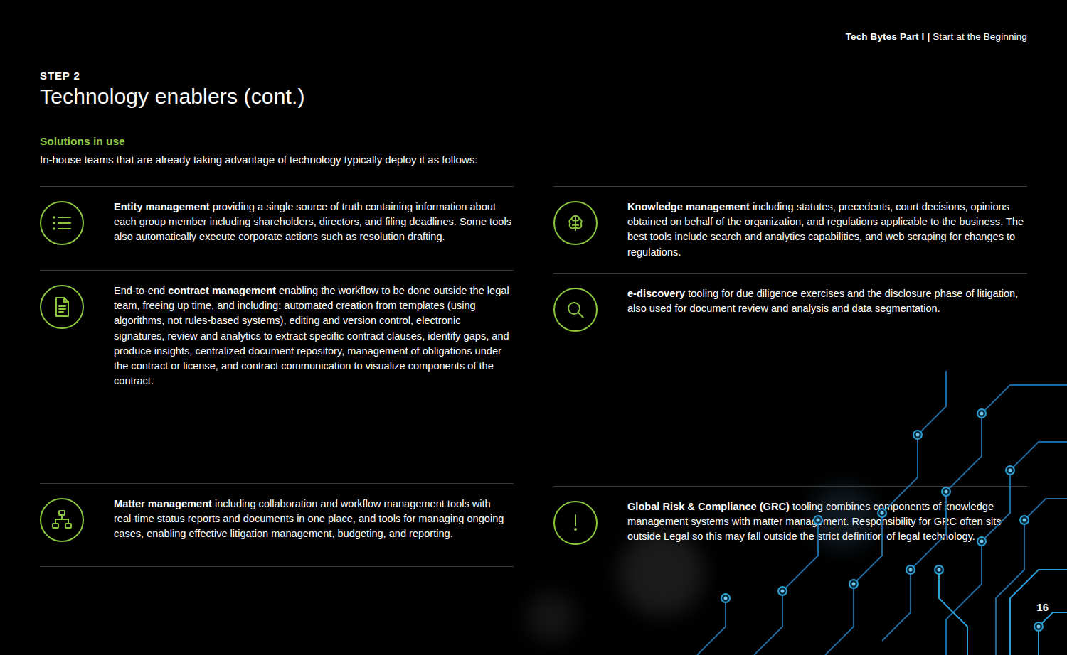Tech Bytes Part I | Start at the Beginning
STEP 2
Technology enablers (cont.)
Solutions in use
In-house teams that are already taking advantage of technology typically deploy it as follows:
Entity management providing a single source of truth containing information about each group member including shareholders, directors, and filing deadlines. Some tools also automatically execute corporate actions such as resolution drafting.
End-to-end contract management enabling the workflow to be done outside the legal team, freeing up time, and including: automated creation from templates (using algorithms, not rules-based systems), editing and version control, electronic signatures, review and analytics to extract specific contract clauses, identify gaps, and produce insights, centralized document repository, management of obligations under the contract or license, and contract communication to visualize components of the contract.
Matter management including collaboration and workflow management tools with real-time status reports and documents in one place, and tools for managing ongoing cases, enabling effective litigation management, budgeting, and reporting.
Knowledge management including statutes, precedents, court decisions, opinions obtained on behalf of the organization, and regulations applicable to the business. The best tools include search and analytics capabilities, and web scraping for changes to regulations.
e-discovery tooling for due diligence exercises and the disclosure phase of litigation, also used for document review and analysis and data segmentation.
Global Risk & Compliance (GRC) tooling combines components of knowledge management systems with matter management. Responsibility for GRC often sits outside Legal so this may fall outside the strict definition of legal technology.
16